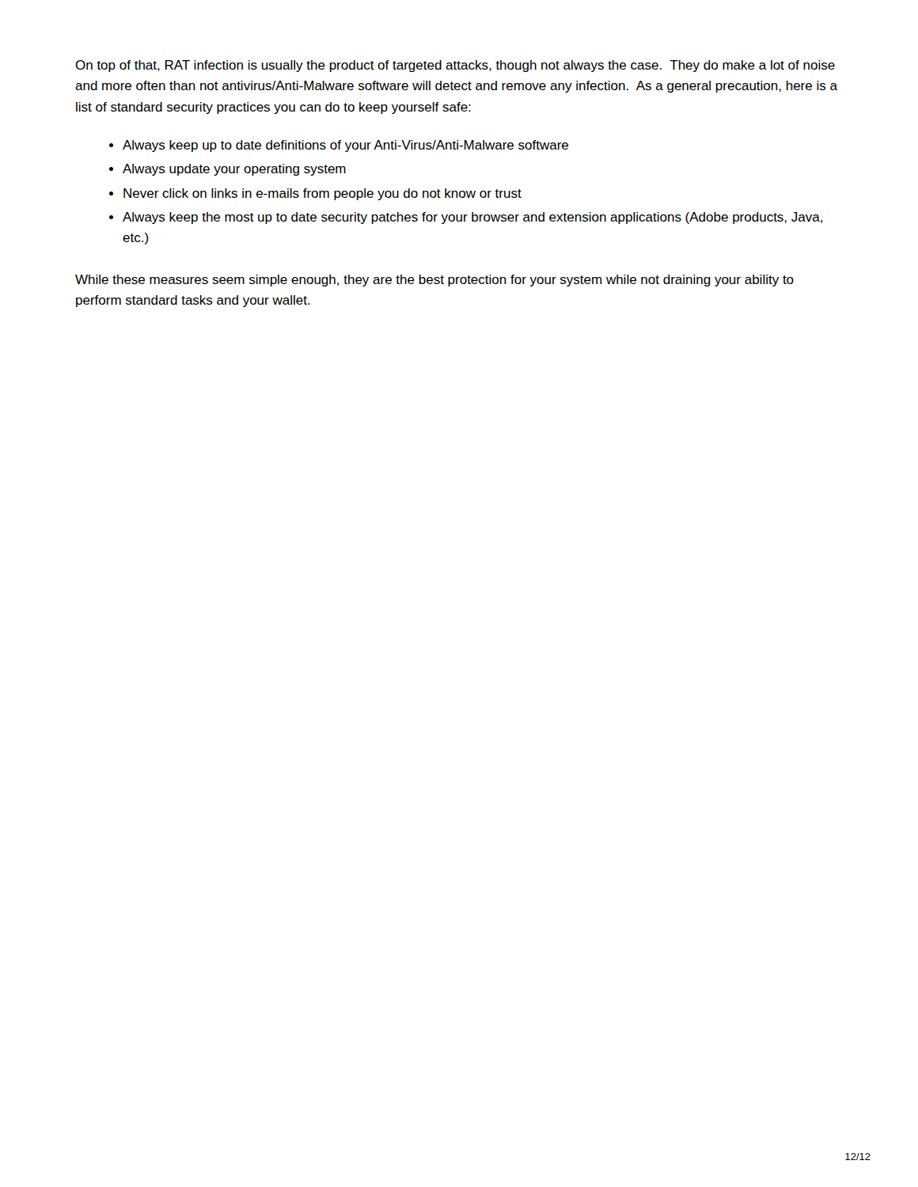On top of that, RAT infection is usually the product of targeted attacks, though not always the case. They do make a lot of noise and more often than not antivirus/Anti-Malware software will detect and remove any infection. As a general precaution, here is a list of standard security practices you can do to keep yourself safe:
Always keep up to date definitions of your Anti-Virus/Anti-Malware software
Always update your operating system
Never click on links in e-mails from people you do not know or trust
Always keep the most up to date security patches for your browser and extension applications (Adobe products, Java, etc.)
While these measures seem simple enough, they are the best protection for your system while not draining your ability to perform standard tasks and your wallet.
12/12